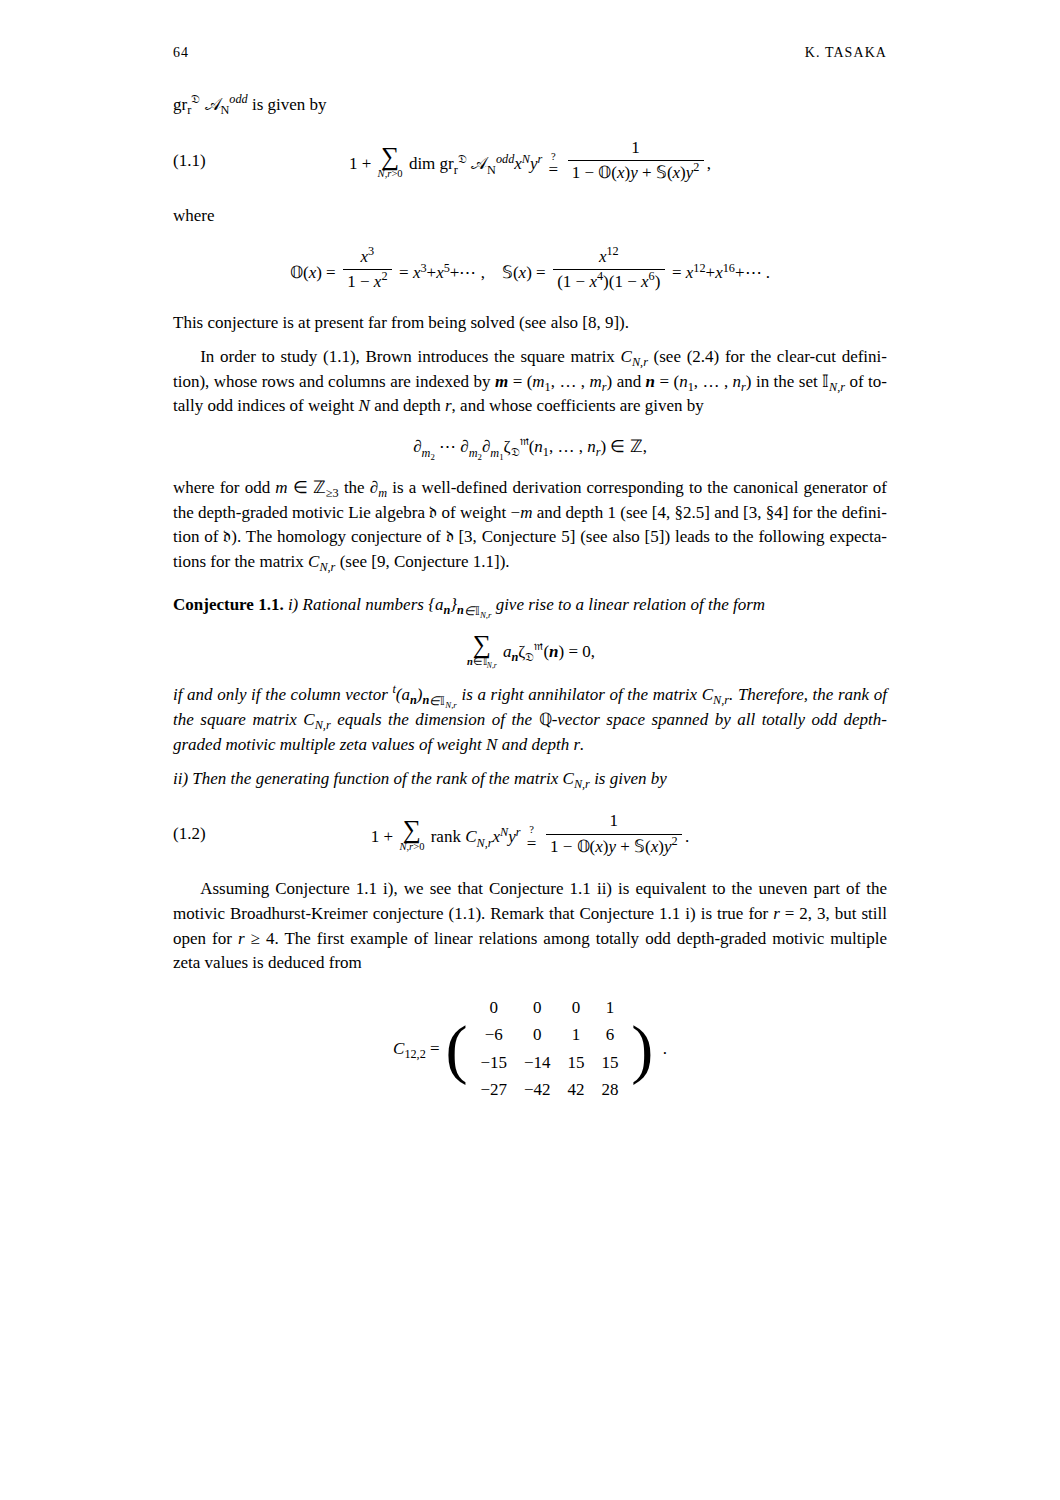64 K. Tasaka
grr𝔇 𝒜Nodd is given by
(1.1) 1 + ∑N,r>0 dim grr𝔇 𝒜NoddxNyr ?= 11 − 𝕆(x)y + 𝕊(x)y2,
where
𝕆(x) = x31 − x2 = x3+x5+⋯ , 𝕊(x) = x12(1 − x4)(1 − x6) = x12+x16+⋯ .
This conjecture is at present far from being solved (see also [8, 9]).
In order to study (1.1), Brown introduces the square matrix CN,r (see (2.4) for the clear-cut definition), whose rows and columns are indexed by m = (m1, … , mr) and n = (n1, … , nr) in the set 𝕀N,r of totally odd indices of weight N and depth r, and whose coefficients are given by
∂m2 ⋯ ∂m2∂m1ζ𝔇𝔪(n1, … , nr) ∈ ℤ,
where for odd m ∈ ℤ≥3 the ∂m is a well-defined derivation corresponding to the canonical generator of the depth-graded motivic Lie algebra 𝔡 of weight −m and depth 1 (see [4, §2.5] and [3, §4] for the definition of 𝔡). The homology conjecture of 𝔡 [3, Conjecture 5] (see also [5]) leads to the following expectations for the matrix CN,r (see [9, Conjecture 1.1]).
Conjecture 1.1. i) Rational numbers {an}n∈𝕀N,r give rise to a linear relation of the form
∑n∈𝕀N,r anζ𝔇𝔪(n) = 0,
if and only if the column vector t(an)n∈𝕀N,r is a right annihilator of the matrix CN,r. Therefore, the rank of the square matrix CN,r equals the dimension of the ℚ-vector space spanned by all totally odd depth-graded motivic multiple zeta values of weight N and depth r.
ii) Then the generating function of the rank of the matrix CN,r is given by
(1.2) 1 + ∑N,r>0 rank CN,rxNyr ?= 11 − 𝕆(x)y + 𝕊(x)y2.
Assuming Conjecture 1.1 i), we see that Conjecture 1.1 ii) is equivalent to the uneven part of the motivic Broadhurst-Kreimer conjecture (1.1). Remark that Conjecture 1.1 i) is true for r = 2, 3, but still open for r ≥ 4. The first example of linear relations among totally odd depth-graded motivic multiple zeta values is deduced from
C12,2 = (
| 0 | 0 | 0 | 1 |
| −6 | 0 | 1 | 6 |
| −15 | −14 | 15 | 15 |
| −27 | −42 | 42 | 28 |
) .